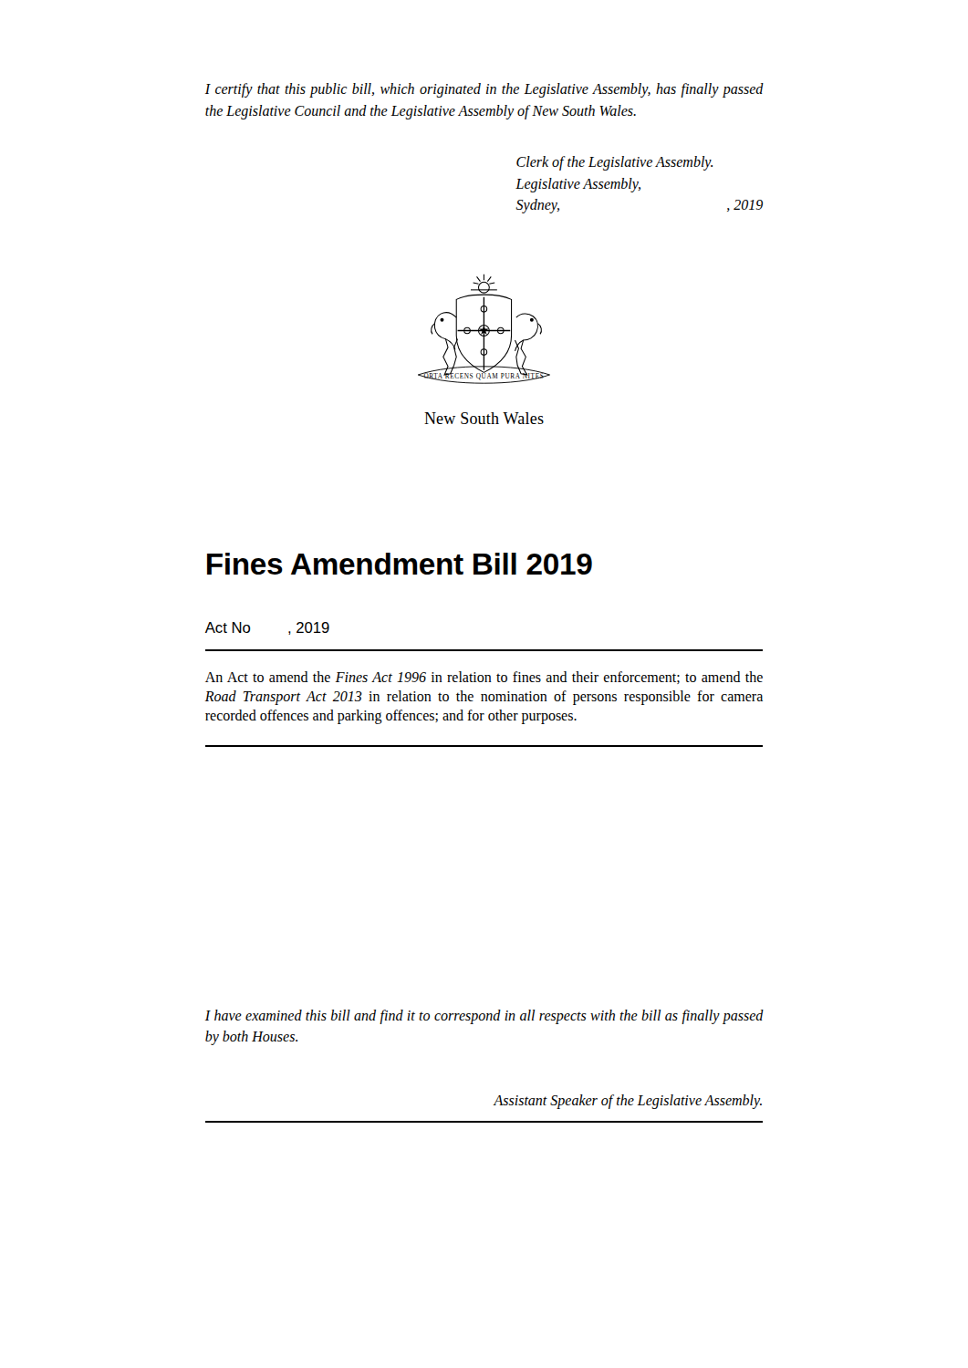I certify that this public bill, which originated in the Legislative Assembly, has finally passed the Legislative Council and the Legislative Assembly of New South Wales.
Clerk of the Legislative Assembly.
Legislative Assembly,
Sydney, , 2019
ORTA RECENS QUAM PURA NITES
New South Wales
Fines Amendment Bill 2019
Act No , 2019
An Act to amend the Fines Act 1996 in relation to fines and their enforcement; to amend the Road Transport Act 2013 in relation to the nomination of persons responsible for camera recorded offences and parking offences; and for other purposes.
I have examined this bill and find it to correspond in all respects with the bill as finally passed by both Houses.
Assistant Speaker of the Legislative Assembly.